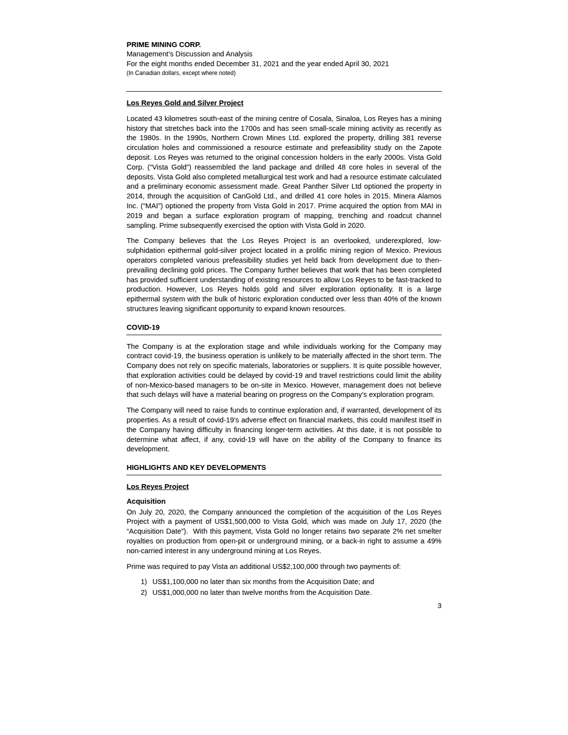PRIME MINING CORP.
Management’s Discussion and Analysis
For the eight months ended December 31, 2021 and the year ended April 30, 2021
(In Canadian dollars, except where noted)
Los Reyes Gold and Silver Project
Located 43 kilometres south-east of the mining centre of Cosala, Sinaloa, Los Reyes has a mining history that stretches back into the 1700s and has seen small-scale mining activity as recently as the 1980s. In the 1990s, Northern Crown Mines Ltd. explored the property, drilling 381 reverse circulation holes and commissioned a resource estimate and prefeasibility study on the Zapote deposit. Los Reyes was returned to the original concession holders in the early 2000s. Vista Gold Corp. (“Vista Gold”) reassembled the land package and drilled 48 core holes in several of the deposits. Vista Gold also completed metallurgical test work and had a resource estimate calculated and a preliminary economic assessment made. Great Panther Silver Ltd optioned the property in 2014, through the acquisition of CanGold Ltd., and drilled 41 core holes in 2015. Minera Alamos Inc. (“MAI”) optioned the property from Vista Gold in 2017. Prime acquired the option from MAI in 2019 and began a surface exploration program of mapping, trenching and roadcut channel sampling. Prime subsequently exercised the option with Vista Gold in 2020.
The Company believes that the Los Reyes Project is an overlooked, underexplored, low-sulphidation epithermal gold-silver project located in a prolific mining region of Mexico. Previous operators completed various prefeasibility studies yet held back from development due to then-prevailing declining gold prices. The Company further believes that work that has been completed has provided sufficient understanding of existing resources to allow Los Reyes to be fast-tracked to production. However, Los Reyes holds gold and silver exploration optionality. It is a large epithermal system with the bulk of historic exploration conducted over less than 40% of the known structures leaving significant opportunity to expand known resources.
COVID-19
The Company is at the exploration stage and while individuals working for the Company may contract covid-19, the business operation is unlikely to be materially affected in the short term. The Company does not rely on specific materials, laboratories or suppliers. It is quite possible however, that exploration activities could be delayed by covid-19 and travel restrictions could limit the ability of non-Mexico-based managers to be on-site in Mexico. However, management does not believe that such delays will have a material bearing on progress on the Company’s exploration program.
The Company will need to raise funds to continue exploration and, if warranted, development of its properties. As a result of covid-19’s adverse effect on financial markets, this could manifest itself in the Company having difficulty in financing longer-term activities. At this date, it is not possible to determine what affect, if any, covid-19 will have on the ability of the Company to finance its development.
HIGHLIGHTS AND KEY DEVELOPMENTS
Los Reyes Project
Acquisition
On July 20, 2020, the Company announced the completion of the acquisition of the Los Reyes Project with a payment of US$1,500,000 to Vista Gold, which was made on July 17, 2020 (the “Acquisition Date”). With this payment, Vista Gold no longer retains two separate 2% net smelter royalties on production from open-pit or underground mining, or a back-in right to assume a 49% non-carried interest in any underground mining at Los Reyes.
Prime was required to pay Vista an additional US$2,100,000 through two payments of:
1) US$1,100,000 no later than six months from the Acquisition Date; and
2) US$1,000,000 no later than twelve months from the Acquisition Date.
3